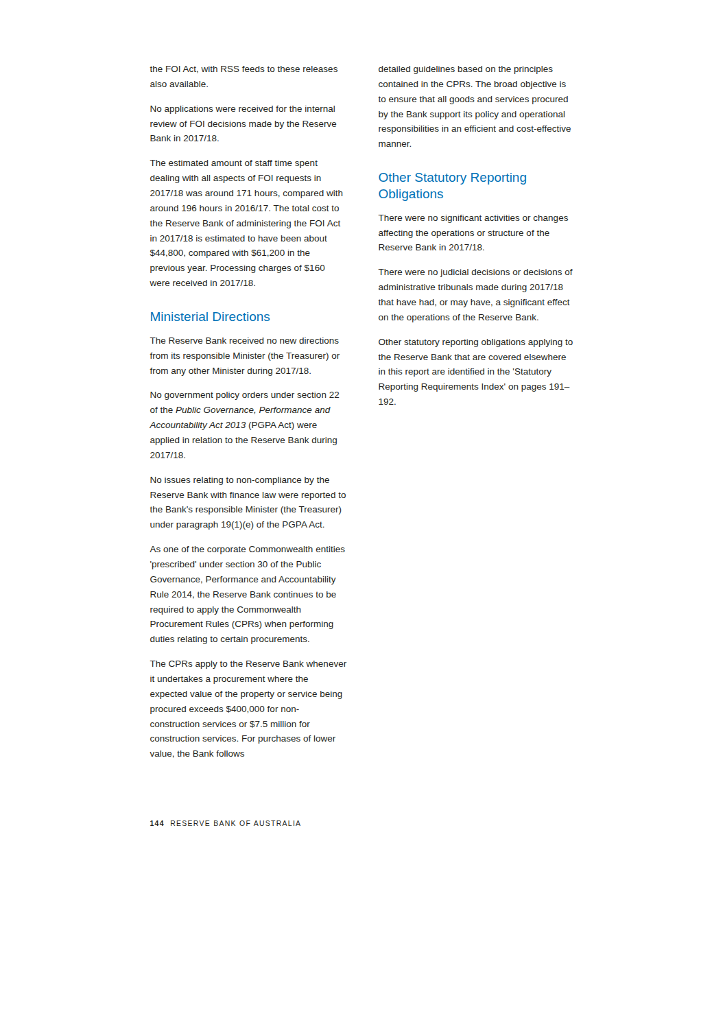the FOI Act, with RSS feeds to these releases also available.
No applications were received for the internal review of FOI decisions made by the Reserve Bank in 2017/18.
The estimated amount of staff time spent dealing with all aspects of FOI requests in 2017/18 was around 171 hours, compared with around 196 hours in 2016/17. The total cost to the Reserve Bank of administering the FOI Act in 2017/18 is estimated to have been about $44,800, compared with $61,200 in the previous year. Processing charges of $160 were received in 2017/18.
Ministerial Directions
The Reserve Bank received no new directions from its responsible Minister (the Treasurer) or from any other Minister during 2017/18.
No government policy orders under section 22 of the Public Governance, Performance and Accountability Act 2013 (PGPA Act) were applied in relation to the Reserve Bank during 2017/18.
No issues relating to non-compliance by the Reserve Bank with finance law were reported to the Bank's responsible Minister (the Treasurer) under paragraph 19(1)(e) of the PGPA Act.
As one of the corporate Commonwealth entities 'prescribed' under section 30 of the Public Governance, Performance and Accountability Rule 2014, the Reserve Bank continues to be required to apply the Commonwealth Procurement Rules (CPRs) when performing duties relating to certain procurements.
The CPRs apply to the Reserve Bank whenever it undertakes a procurement where the expected value of the property or service being procured exceeds $400,000 for non-construction services or $7.5 million for construction services. For purchases of lower value, the Bank follows
detailed guidelines based on the principles contained in the CPRs. The broad objective is to ensure that all goods and services procured by the Bank support its policy and operational responsibilities in an efficient and cost-effective manner.
Other Statutory Reporting Obligations
There were no significant activities or changes affecting the operations or structure of the Reserve Bank in 2017/18.
There were no judicial decisions or decisions of administrative tribunals made during 2017/18 that have had, or may have, a significant effect on the operations of the Reserve Bank.
Other statutory reporting obligations applying to the Reserve Bank that are covered elsewhere in this report are identified in the 'Statutory Reporting Requirements Index' on pages 191–192.
144 RESERVE BANK OF AUSTRALIA